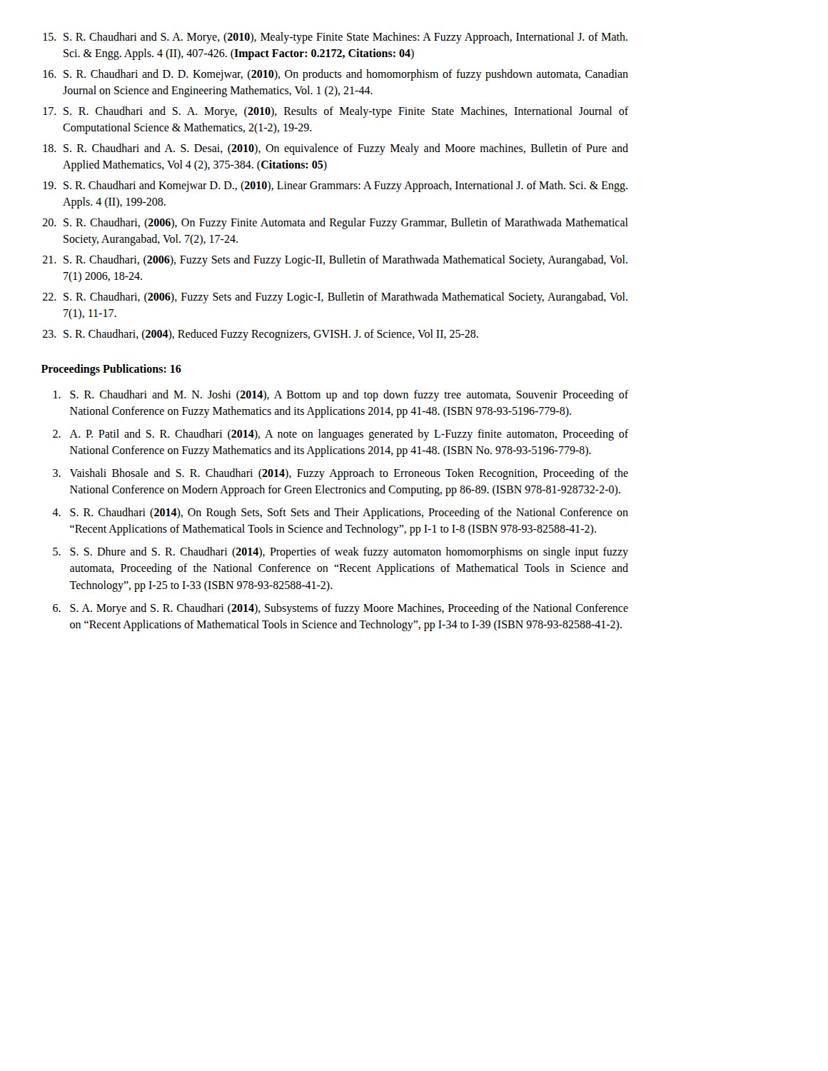S. R. Chaudhari and S. A. Morye, (2010), Mealy-type Finite State Machines: A Fuzzy Approach, International J. of Math. Sci. & Engg. Appls. 4 (II), 407-426. (Impact Factor: 0.2172, Citations: 04)
S. R. Chaudhari and D. D. Komejwar, (2010), On products and homomorphism of fuzzy pushdown automata, Canadian Journal on Science and Engineering Mathematics, Vol. 1 (2), 21-44.
S. R. Chaudhari and S. A. Morye, (2010), Results of Mealy-type Finite State Machines, International Journal of Computational Science & Mathematics, 2(1-2), 19-29.
S. R. Chaudhari and A. S. Desai, (2010), On equivalence of Fuzzy Mealy and Moore machines, Bulletin of Pure and Applied Mathematics, Vol 4 (2), 375-384. (Citations: 05)
S. R. Chaudhari and Komejwar D. D., (2010), Linear Grammars: A Fuzzy Approach, International J. of Math. Sci. & Engg. Appls. 4 (II), 199-208.
S. R. Chaudhari, (2006), On Fuzzy Finite Automata and Regular Fuzzy Grammar, Bulletin of Marathwada Mathematical Society, Aurangabad, Vol. 7(2), 17-24.
S. R. Chaudhari, (2006), Fuzzy Sets and Fuzzy Logic-II, Bulletin of Marathwada Mathematical Society, Aurangabad, Vol. 7(1) 2006, 18-24.
S. R. Chaudhari, (2006), Fuzzy Sets and Fuzzy Logic-I, Bulletin of Marathwada Mathematical Society, Aurangabad, Vol. 7(1), 11-17.
S. R. Chaudhari, (2004), Reduced Fuzzy Recognizers, GVISH. J. of Science, Vol II, 25-28.
Proceedings Publications: 16
S. R. Chaudhari and M. N. Joshi (2014), A Bottom up and top down fuzzy tree automata, Souvenir Proceeding of National Conference on Fuzzy Mathematics and its Applications 2014, pp 41-48. (ISBN 978-93-5196-779-8).
A. P. Patil and S. R. Chaudhari (2014), A note on languages generated by L-Fuzzy finite automaton, Proceeding of National Conference on Fuzzy Mathematics and its Applications 2014, pp 41-48. (ISBN No. 978-93-5196-779-8).
Vaishali Bhosale and S. R. Chaudhari (2014), Fuzzy Approach to Erroneous Token Recognition, Proceeding of the National Conference on Modern Approach for Green Electronics and Computing, pp 86-89. (ISBN 978-81-928732-2-0).
S. R. Chaudhari (2014), On Rough Sets, Soft Sets and Their Applications, Proceeding of the National Conference on “Recent Applications of Mathematical Tools in Science and Technology”, pp I-1 to I-8 (ISBN 978-93-82588-41-2).
S. S. Dhure and S. R. Chaudhari (2014), Properties of weak fuzzy automaton homomorphisms on single input fuzzy automata, Proceeding of the National Conference on “Recent Applications of Mathematical Tools in Science and Technology”, pp I-25 to I-33 (ISBN 978-93-82588-41-2).
S. A. Morye and S. R. Chaudhari (2014), Subsystems of fuzzy Moore Machines, Proceeding of the National Conference on “Recent Applications of Mathematical Tools in Science and Technology”, pp I-34 to I-39 (ISBN 978-93-82588-41-2).